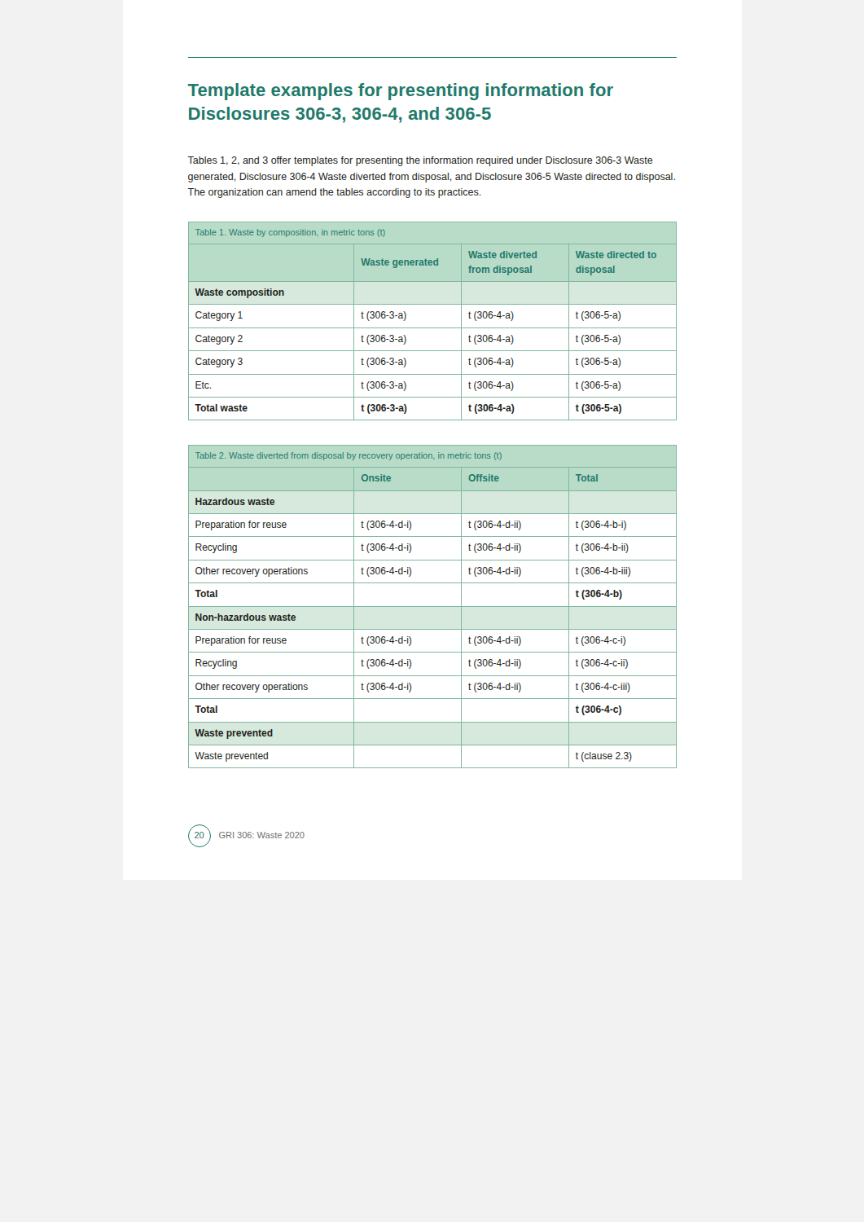Template examples for presenting information for
Disclosures 306-3, 306-4, and 306-5
Tables 1, 2, and 3 offer templates for presenting the information required under Disclosure 306-3 Waste generated, Disclosure 306-4 Waste diverted from disposal, and Disclosure 306-5 Waste directed to disposal. The organization can amend the tables according to its practices.
Table 1. Waste by composition, in metric tons (t)
| | Waste generated | Waste diverted from disposal | Waste directed to disposal |
| --- | --- | --- | --- |
| Waste composition | | | |
| Category 1 | t (306-3-a) | t (306-4-a) | t (306-5-a) |
| Category 2 | t (306-3-a) | t (306-4-a) | t (306-5-a) |
| Category 3 | t (306-3-a) | t (306-4-a) | t (306-5-a) |
| Etc. | t (306-3-a) | t (306-4-a) | t (306-5-a) |
| Total waste | t (306-3-a) | t (306-4-a) | t (306-5-a) |
Table 2. Waste diverted from disposal by recovery operation, in metric tons (t)
| | Onsite | Offsite | Total |
| --- | --- | --- | --- |
| Hazardous waste | | | |
| Preparation for reuse | t (306-4-d-i) | t (306-4-d-ii) | t (306-4-b-i) |
| Recycling | t (306-4-d-i) | t (306-4-d-ii) | t (306-4-b-ii) |
| Other recovery operations | t (306-4-d-i) | t (306-4-d-ii) | t (306-4-b-iii) |
| Total | | | t (306-4-b) |
| Non-hazardous waste | | | |
| Preparation for reuse | t (306-4-d-i) | t (306-4-d-ii) | t (306-4-c-i) |
| Recycling | t (306-4-d-i) | t (306-4-d-ii) | t (306-4-c-ii) |
| Other recovery operations | t (306-4-d-i) | t (306-4-d-ii) | t (306-4-c-iii) |
| Total | | | t (306-4-c) |
| Waste prevented | | | |
| Waste prevented | | | t (clause 2.3) |
20
GRI 306: Waste 2020